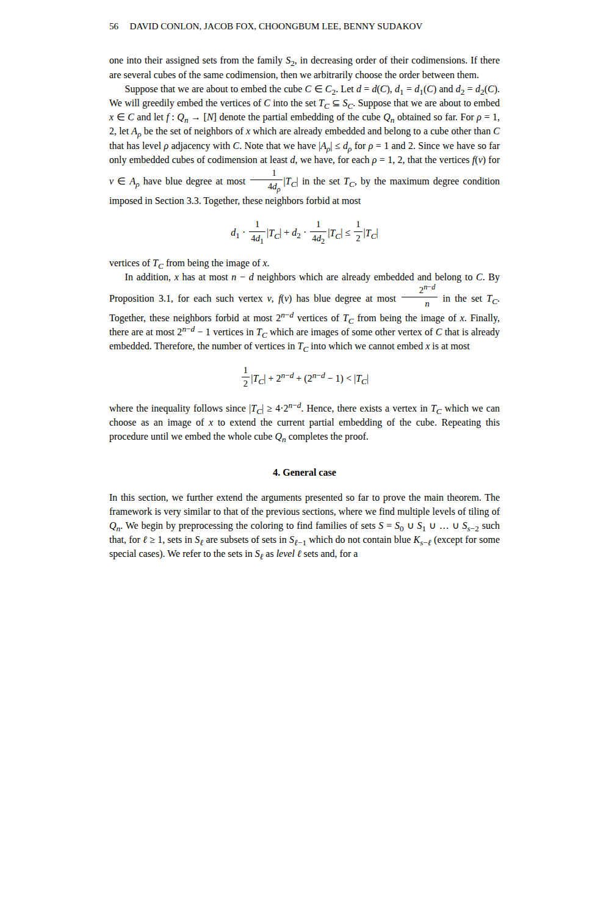56 DAVID CONLON, JACOB FOX, CHOONGBUM LEE, BENNY SUDAKOV
one into their assigned sets from the family S2, in decreasing order of their codimensions. If there are several cubes of the same codimension, then we arbitrarily choose the order between them.
Suppose that we are about to embed the cube C ∈ C2. Let d = d(C), d1 = d1(C) and d2 = d2(C). We will greedily embed the vertices of C into the set TC ⊆ SC. Suppose that we are about to embed x ∈ C and let f : Qn → [N] denote the partial embedding of the cube Qn obtained so far. For ρ = 1, 2, let Aρ be the set of neighbors of x which are already embedded and belong to a cube other than C that has level ρ adjacency with C. Note that we have |Aρ| ≤ dρ for ρ = 1 and 2. Since we have so far only embedded cubes of codimension at least d, we have, for each ρ = 1, 2, that the vertices f(v) for v ∈ Aρ have blue degree at most 14dρ|TC| in the set TC, by the maximum degree condition imposed in Section 3.3. Together, these neighbors forbid at most
d1 · 14d1|TC| + d2 · 14d2|TC| ≤ 12|TC|
vertices of TC from being the image of x.
In addition, x has at most n − d neighbors which are already embedded and belong to C. By Proposition 3.1, for each such vertex v, f(v) has blue degree at most 2n−d n in the set TC. Together, these neighbors forbid at most 2n−d vertices of TC from being the image of x. Finally, there are at most 2n−d − 1 vertices in TC which are images of some other vertex of C that is already embedded. Therefore, the number of vertices in TC into which we cannot embed x is at most
12|TC| + 2n−d + (2n−d − 1) < |TC|
where the inequality follows since |TC| ≥ 4·2n−d. Hence, there exists a vertex in TC which we can choose as an image of x to extend the current partial embedding of the cube. Repeating this procedure until we embed the whole cube Qn completes the proof.
4. General case
In this section, we further extend the arguments presented so far to prove the main theorem. The framework is very similar to that of the previous sections, where we find multiple levels of tiling of Qn. We begin by preprocessing the coloring to find families of sets S = S0 ∪ S1 ∪ … ∪ Ss−2 such that, for ℓ ≥ 1, sets in Sℓ are subsets of sets in Sℓ−1 which do not contain blue Ks−ℓ (except for some special cases). We refer to the sets in Sℓ as level ℓ sets and, for a